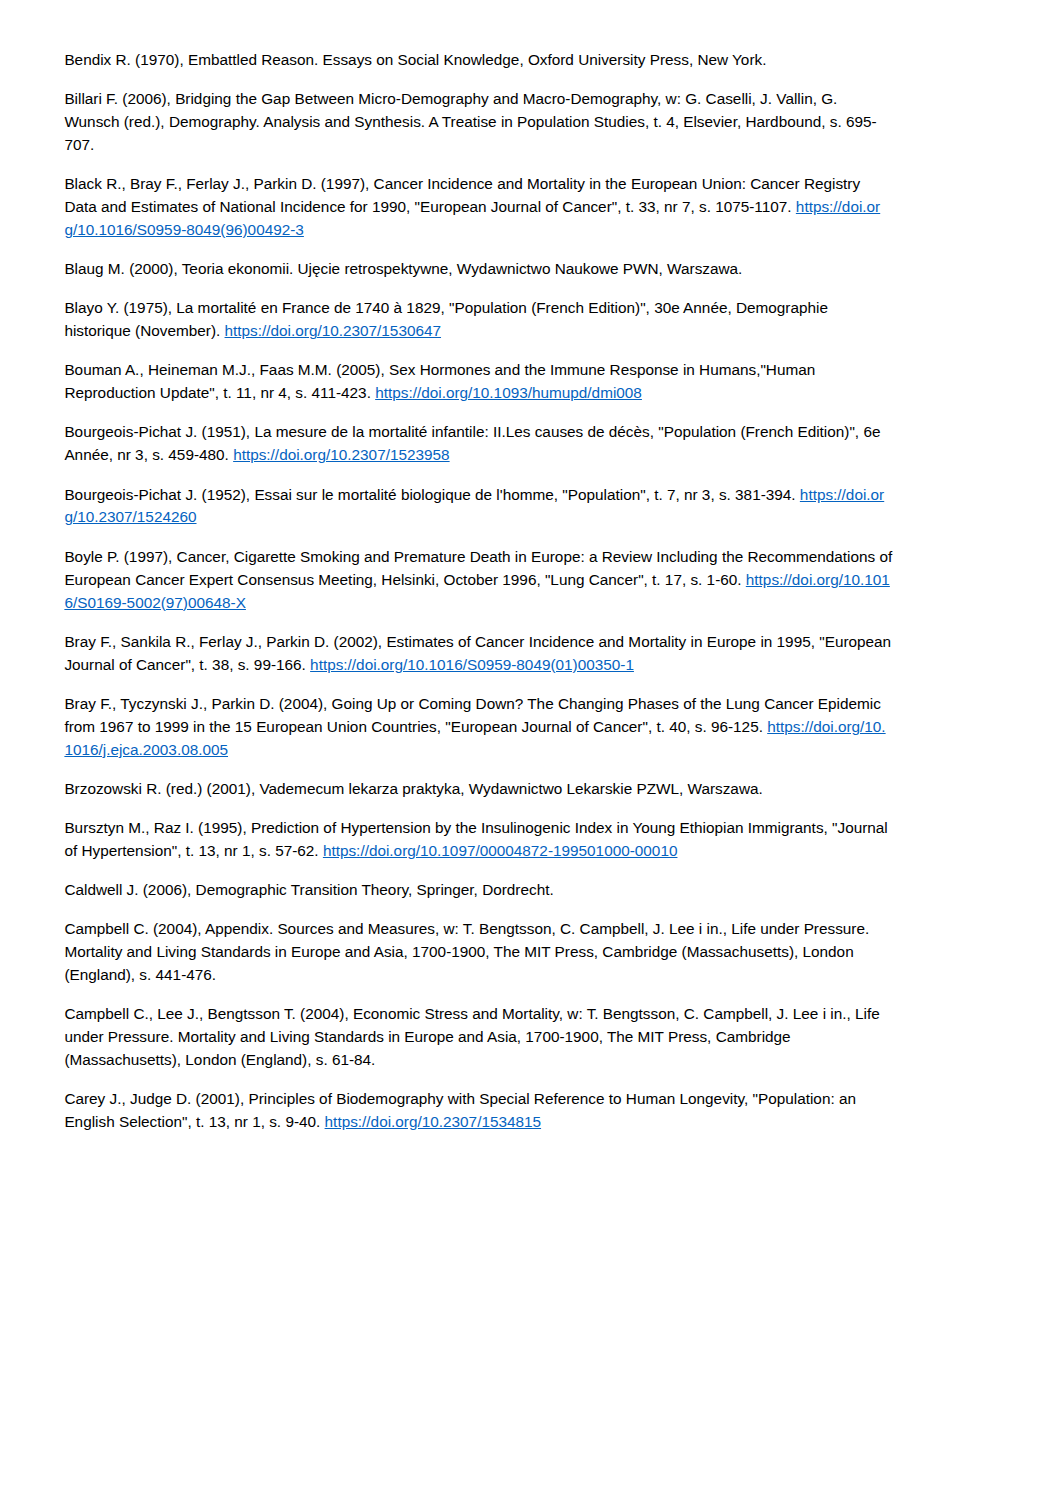Bendix R. (1970), Embattled Reason. Essays on Social Knowledge, Oxford University Press, New York.
Billari F. (2006), Bridging the Gap Between Micro-Demography and Macro-Demography, w: G. Caselli, J. Vallin, G. Wunsch (red.), Demography. Analysis and Synthesis. A Treatise in Population Studies, t. 4, Elsevier, Hardbound, s. 695-707.
Black R., Bray F., Ferlay J., Parkin D. (1997), Cancer Incidence and Mortality in the European Union: Cancer Registry Data and Estimates of National Incidence for 1990, "European Journal of Cancer", t. 33, nr 7, s. 1075-1107. https://doi.org/10.1016/S0959-8049(96)00492-3
Blaug M. (2000), Teoria ekonomii. Ujęcie retrospektywne, Wydawnictwo Naukowe PWN, Warszawa.
Blayo Y. (1975), La mortalité en France de 1740 à 1829, "Population (French Edition)", 30e Année, Demographie historique (November). https://doi.org/10.2307/1530647
Bouman A., Heineman M.J., Faas M.M. (2005), Sex Hormones and the Immune Response in Humans,"Human Reproduction Update", t. 11, nr 4, s. 411-423. https://doi.org/10.1093/humupd/dmi008
Bourgeois-Pichat J. (1951), La mesure de la mortalité infantile: II.Les causes de décès, "Population (French Edition)", 6e Année, nr 3, s. 459-480. https://doi.org/10.2307/1523958
Bourgeois-Pichat J. (1952), Essai sur le mortalité biologique de l'homme, "Population", t. 7, nr 3, s. 381-394. https://doi.org/10.2307/1524260
Boyle P. (1997), Cancer, Cigarette Smoking and Premature Death in Europe: a Review Including the Recommendations of European Cancer Expert Consensus Meeting, Helsinki, October 1996, "Lung Cancer", t. 17, s. 1-60. https://doi.org/10.1016/S0169-5002(97)00648-X
Bray F., Sankila R., Ferlay J., Parkin D. (2002), Estimates of Cancer Incidence and Mortality in Europe in 1995, "European Journal of Cancer", t. 38, s. 99-166. https://doi.org/10.1016/S0959-8049(01)00350-1
Bray F., Tyczynski J., Parkin D. (2004), Going Up or Coming Down? The Changing Phases of the Lung Cancer Epidemic from 1967 to 1999 in the 15 European Union Countries, "European Journal of Cancer", t. 40, s. 96-125. https://doi.org/10.1016/j.ejca.2003.08.005
Brzozowski R. (red.) (2001), Vademecum lekarza praktyka, Wydawnictwo Lekarskie PZWL, Warszawa.
Bursztyn M., Raz I. (1995), Prediction of Hypertension by the Insulinogenic Index in Young Ethiopian Immigrants, "Journal of Hypertension", t. 13, nr 1, s. 57-62. https://doi.org/10.1097/00004872-199501000-00010
Caldwell J. (2006), Demographic Transition Theory, Springer, Dordrecht.
Campbell C. (2004), Appendix. Sources and Measures, w: T. Bengtsson, C. Campbell, J. Lee i in., Life under Pressure. Mortality and Living Standards in Europe and Asia, 1700-1900, The MIT Press, Cambridge (Massachusetts), London (England), s. 441-476.
Campbell C., Lee J., Bengtsson T. (2004), Economic Stress and Mortality, w: T. Bengtsson, C. Campbell, J. Lee i in., Life under Pressure. Mortality and Living Standards in Europe and Asia, 1700-1900, The MIT Press, Cambridge (Massachusetts), London (England), s. 61-84.
Carey J., Judge D. (2001), Principles of Biodemography with Special Reference to Human Longevity, "Population: an English Selection", t. 13, nr 1, s. 9-40. https://doi.org/10.2307/1534815